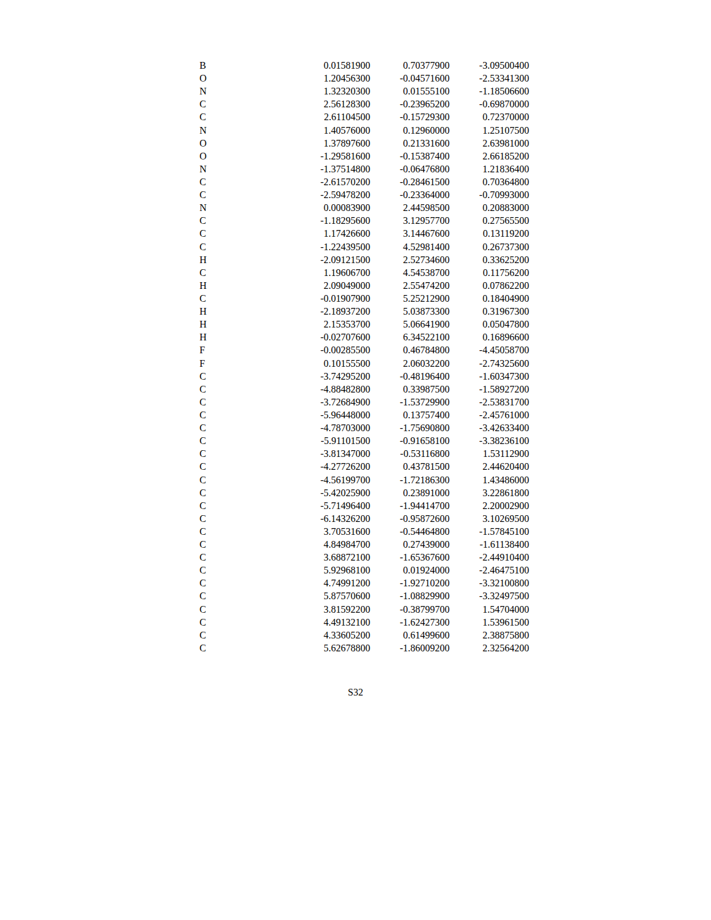| B | 0.01581900 | 0.70377900 | -3.09500400 |
| O | 1.20456300 | -0.04571600 | -2.53341300 |
| N | 1.32320300 | 0.01555100 | -1.18506600 |
| C | 2.56128300 | -0.23965200 | -0.69870000 |
| C | 2.61104500 | -0.15729300 | 0.72370000 |
| N | 1.40576000 | 0.12960000 | 1.25107500 |
| O | 1.37897600 | 0.21331600 | 2.63981000 |
| O | -1.29581600 | -0.15387400 | 2.66185200 |
| N | -1.37514800 | -0.06476800 | 1.21836400 |
| C | -2.61570200 | -0.28461500 | 0.70364800 |
| C | -2.59478200 | -0.23364000 | -0.70993000 |
| N | 0.00083900 | 2.44598500 | 0.20883000 |
| C | -1.18295600 | 3.12957700 | 0.27565500 |
| C | 1.17426600 | 3.14467600 | 0.13119200 |
| C | -1.22439500 | 4.52981400 | 0.26737300 |
| H | -2.09121500 | 2.52734600 | 0.33625200 |
| C | 1.19606700 | 4.54538700 | 0.11756200 |
| H | 2.09049000 | 2.55474200 | 0.07862200 |
| C | -0.01907900 | 5.25212900 | 0.18404900 |
| H | -2.18937200 | 5.03873300 | 0.31967300 |
| H | 2.15353700 | 5.06641900 | 0.05047800 |
| H | -0.02707600 | 6.34522100 | 0.16896600 |
| F | -0.00285500 | 0.46784800 | -4.45058700 |
| F | 0.10155500 | 2.06032200 | -2.74325600 |
| C | -3.74295200 | -0.48196400 | -1.60347300 |
| C | -4.88482800 | 0.33987500 | -1.58927200 |
| C | -3.72684900 | -1.53729900 | -2.53831700 |
| C | -5.96448000 | 0.13757400 | -2.45761000 |
| C | -4.78703000 | -1.75690800 | -3.42633400 |
| C | -5.91101500 | -0.91658100 | -3.38236100 |
| C | -3.81347000 | -0.53116800 | 1.53112900 |
| C | -4.27726200 | 0.43781500 | 2.44620400 |
| C | -4.56199700 | -1.72186300 | 1.43486000 |
| C | -5.42025900 | 0.23891000 | 3.22861800 |
| C | -5.71496400 | -1.94414700 | 2.20002900 |
| C | -6.14326200 | -0.95872600 | 3.10269500 |
| C | 3.70531600 | -0.54464800 | -1.57845100 |
| C | 4.84984700 | 0.27439000 | -1.61138400 |
| C | 3.68872100 | -1.65367600 | -2.44910400 |
| C | 5.92968100 | 0.01924000 | -2.46475100 |
| C | 4.74991200 | -1.92710200 | -3.32100800 |
| C | 5.87570600 | -1.08829900 | -3.32497500 |
| C | 3.81592200 | -0.38799700 | 1.54704000 |
| C | 4.49132100 | -1.62427300 | 1.53961500 |
| C | 4.33605200 | 0.61499600 | 2.38875800 |
| C | 5.62678800 | -1.86009200 | 2.32564200 |
S32